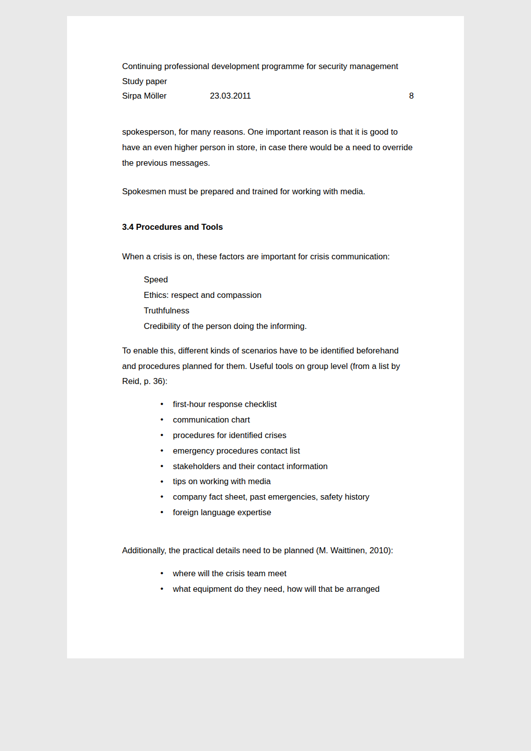Continuing professional development programme for security management Study paper Sirpa Möller 23.03.2011 8
spokesperson, for many reasons. One important reason is that it is good to have an even higher person in store, in case there would be a need to override the previous messages.
Spokesmen must be prepared and trained for working with media.
3.4 Procedures and Tools
When a crisis is on, these factors are important for crisis communication:
Speed
Ethics: respect and compassion
Truthfulness
Credibility of the person doing the informing.
To enable this, different kinds of scenarios have to be identified beforehand and procedures planned for them. Useful tools on group level (from a list by Reid, p. 36):
first-hour response checklist
communication chart
procedures for identified crises
emergency procedures contact list
stakeholders and their contact information
tips on working with media
company fact sheet, past emergencies, safety history
foreign language expertise
Additionally, the practical details need to be planned (M. Waittinen, 2010):
where will the crisis team meet
what equipment do they need, how will that be arranged